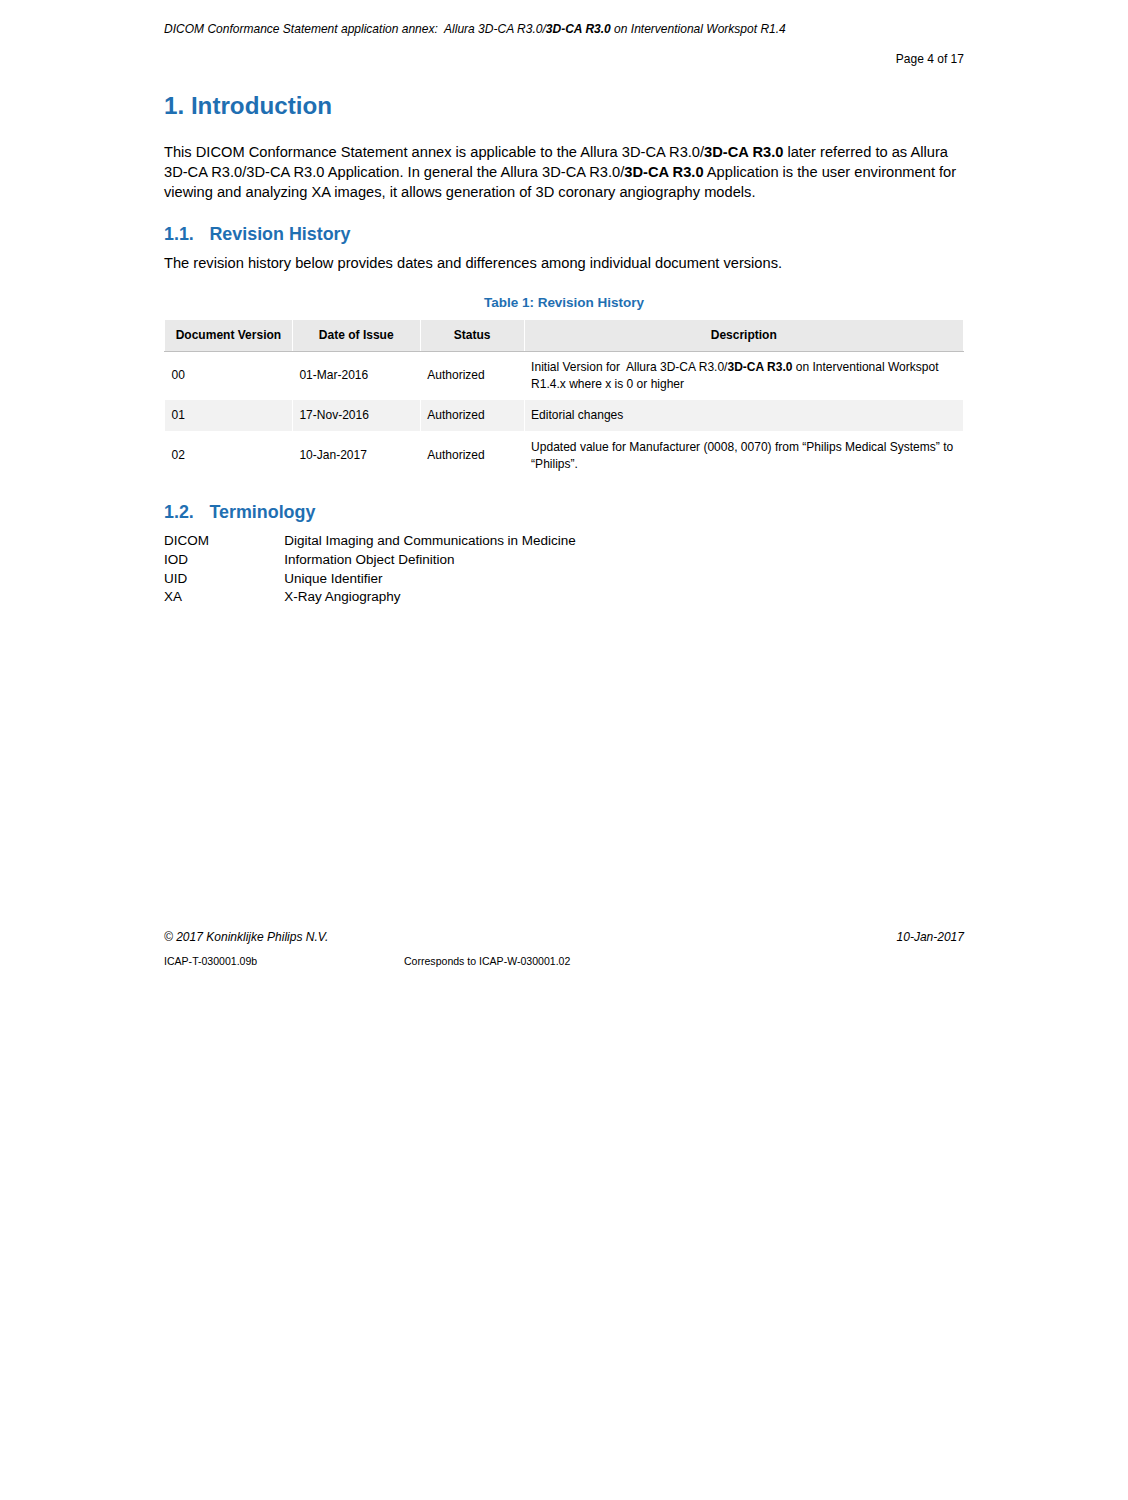DICOM Conformance Statement application annex: Allura 3D-CA R3.0/3D-CA R3.0 on Interventional Workspot R1.4
Page 4 of 17
1. Introduction
This DICOM Conformance Statement annex is applicable to the Allura 3D-CA R3.0/3D-CA R3.0 later referred to as Allura 3D-CA R3.0/3D-CA R3.0 Application. In general the Allura 3D-CA R3.0/3D-CA R3.0 Application is the user environment for viewing and analyzing XA images, it allows generation of 3D coronary angiography models.
1.1. Revision History
The revision history below provides dates and differences among individual document versions.
Table 1: Revision History
| Document Version | Date of Issue | Status | Description |
| --- | --- | --- | --- |
| 00 | 01-Mar-2016 | Authorized | Initial Version for Allura 3D-CA R3.0/ 3D-CA R3.0 on Interventional Workspot R1.4.x where x is 0 or higher |
| 01 | 17-Nov-2016 | Authorized | Editorial changes |
| 02 | 10-Jan-2017 | Authorized | Updated value for Manufacturer (0008, 0070) from “Philips Medical Systems” to “Philips”. |
1.2. Terminology
DICOM
Digital Imaging and Communications in Medicine
IOD
Information Object Definition
UID
Unique Identifier
XA
X-Ray Angiography
© 2017 Koninklijke Philips N.V. 10-Jan-2017
ICAP-T-030001.09b Corresponds to ICAP-W-030001.02